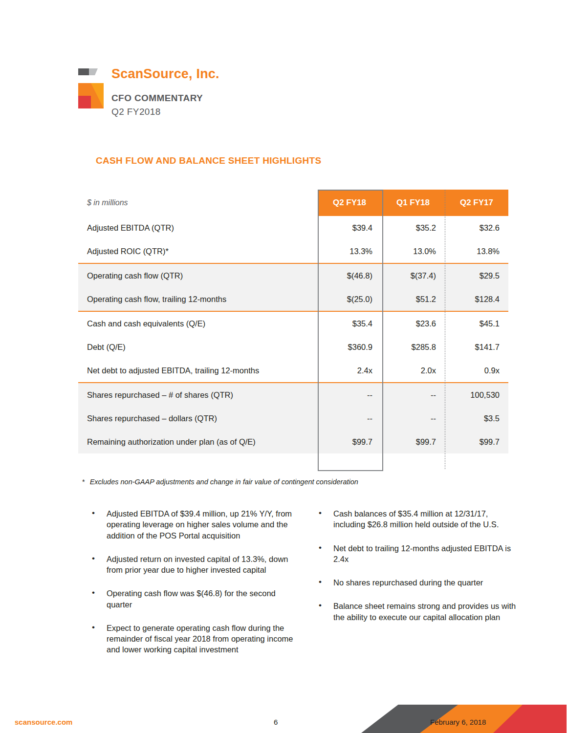ScanSource, Inc.
CFO COMMENTARY
Q2 FY2018
CASH FLOW AND BALANCE SHEET HIGHLIGHTS
| $ in millions | Q2 FY18 | Q1 FY18 | Q2 FY17 |
| --- | --- | --- | --- |
| Adjusted EBITDA (QTR) | $39.4 | $35.2 | $32.6 |
| Adjusted ROIC (QTR)* | 13.3% | 13.0% | 13.8% |
| Operating cash flow (QTR) | $(46.8) | $(37.4) | $29.5 |
| Operating cash flow, trailing 12-months | $(25.0) | $51.2 | $128.4 |
| Cash and cash equivalents (Q/E) | $35.4 | $23.6 | $45.1 |
| Debt (Q/E) | $360.9 | $285.8 | $141.7 |
| Net debt to adjusted EBITDA, trailing 12-months | 2.4x | 2.0x | 0.9x |
| Shares repurchased – # of shares (QTR) | -- | -- | 100,530 |
| Shares repurchased – dollars (QTR) | -- | -- | $3.5 |
| Remaining authorization under plan (as of Q/E) | $99.7 | $99.7 | $99.7 |
*Excludes non-GAAP adjustments and change in fair value of contingent consideration
Adjusted EBITDA of $39.4 million, up 21% Y/Y, from operating leverage on higher sales volume and the addition of the POS Portal acquisition
Adjusted return on invested capital of 13.3%, down from prior year due to higher invested capital
Operating cash flow was $(46.8) for the second quarter
Expect to generate operating cash flow during the remainder of fiscal year 2018 from operating income and lower working capital investment
Cash balances of $35.4 million at 12/31/17, including $26.8 million held outside of the U.S.
Net debt to trailing 12-months adjusted EBITDA is 2.4x
No shares repurchased during the quarter
Balance sheet remains strong and provides us with the ability to execute our capital allocation plan
scansource.com
6
February 6, 2018